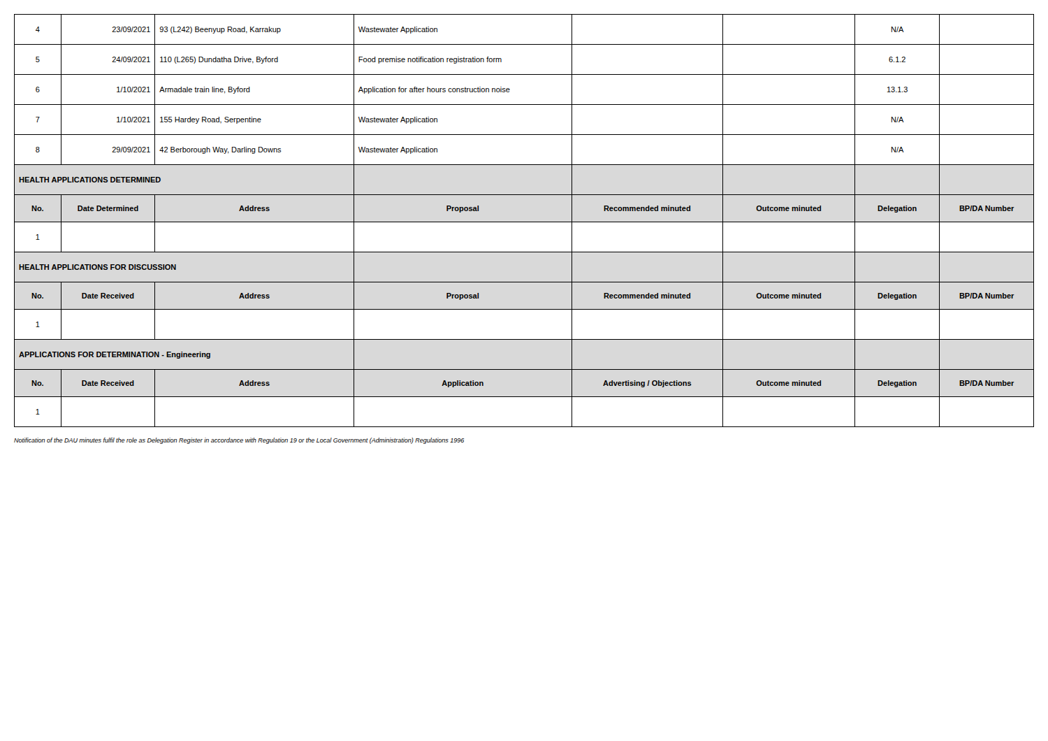| 4 | 23/09/2021 | 93 (L242) Beenyup Road, Karrakup | Wastewater Application | | | N/A | |
| 5 | 24/09/2021 | 110 (L265) Dundatha Drive, Byford | Food premise notification registration form | | | 6.1.2 | |
| 6 | 1/10/2021 | Armadale train line, Byford | Application for after hours construction noise | | | 13.1.3 | |
| 7 | 1/10/2021 | 155 Hardey Road, Serpentine | Wastewater Application | | | N/A | |
| 8 | 29/09/2021 | 42 Berborough Way, Darling Downs | Wastewater Application | | | N/A | |
| HEALTH APPLICATIONS DETERMINED | | | | | |
| No. | Date Determined | Address | Proposal | Recommended minuted | Outcome minuted | Delegation | BP/DA Number |
| 1 | | | | | | | |
| HEALTH APPLICATIONS FOR DISCUSSION | | | | | |
| No. | Date Received | Address | Proposal | Recommended minuted | Outcome minuted | Delegation | BP/DA Number |
| 1 | | | | | | | |
| APPLICATIONS FOR DETERMINATION - Engineering | | | | | |
| No. | Date Received | Address | Application | Advertising / Objections | Outcome minuted | Delegation | BP/DA Number |
| 1 | | | | | | | |
Notification of the DAU minutes fulfil the role as Delegation Register in accordance with Regulation 19 or the Local Government (Administration) Regulations 1996